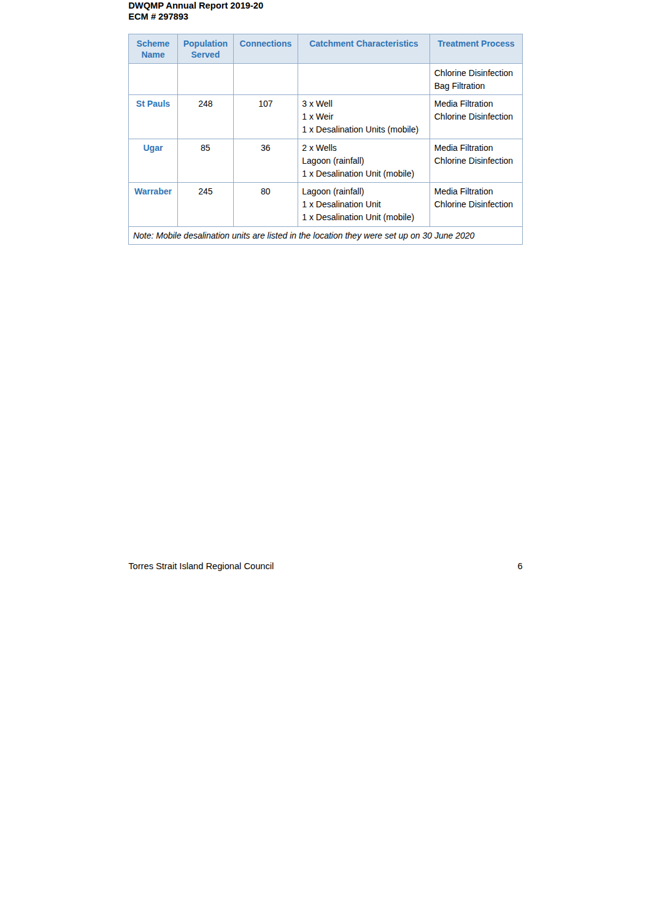DWQMP Annual Report 2019-20
ECM # 297893
| Scheme Name | Population Served | Connections | Catchment Characteristics | Treatment Process |
| --- | --- | --- | --- | --- |
| | | | | Chlorine Disinfection Bag Filtration |
| St Pauls | 248 | 107 | 3 x Well 1 x Weir 1 x Desalination Units (mobile) | Media Filtration Chlorine Disinfection |
| Ugar | 85 | 36 | 2 x Wells Lagoon (rainfall) 1 x Desalination Unit (mobile) | Media Filtration Chlorine Disinfection |
| Warraber | 245 | 80 | Lagoon (rainfall) 1 x Desalination Unit 1 x Desalination Unit (mobile) | Media Filtration Chlorine Disinfection |
| Note: Mobile desalination units are listed in the location they were set up on 30 June 2020 |
Torres Strait Island Regional Council 6